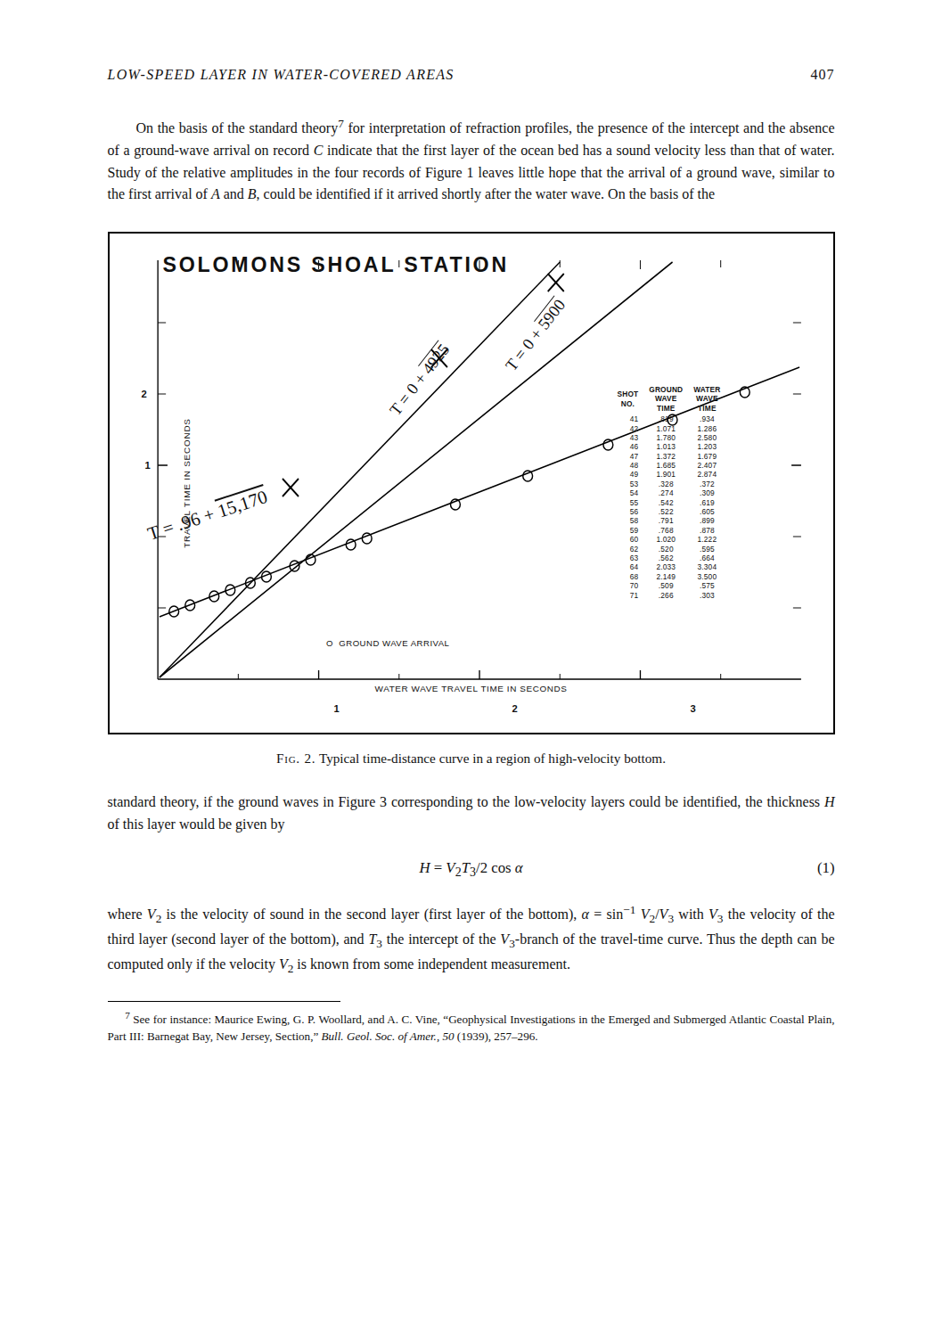LOW-SPEED LAYER IN WATER-COVERED AREAS 407
On the basis of the standard theory7 for interpretation of refraction profiles, the presence of the intercept and the absence of a ground-wave arrival on record C indicate that the first layer of the ocean bed has a sound velocity less than that of water. Study of the relative amplitudes in the four records of Figure 1 leaves little hope that the arrival of a ground wave, similar to the first arrival of A and B, could be identified if it arrived shortly after the water wave. On the basis of the
SOLOMONS SHOAL STATION
TRAVEL TIME IN SECONDS
WATER WAVE TRAVEL TIME IN SECONDS
O GROUND WAVE ARRIVAL
T = .96 + 15,170
T = 0 + 4925
T = 0 + 5900
| SHOT NO. | GROUND WAVE TIME | WATER WAVE TIME |
| --- | --- | --- |
| 41 | .819 | .934 |
| 42 | 1.071 | 1.286 |
| 43 | 1.780 | 2.580 |
| 46 | 1.013 | 1.203 |
| 47 | 1.372 | 1.679 |
| 48 | 1.685 | 2.407 |
| 49 | 1.901 | 2.874 |
| 53 | .328 | .372 |
| 54 | .274 | .309 |
| 55 | .542 | .619 |
| 56 | .522 | .605 |
| 58 | .791 | .899 |
| 59 | .768 | .878 |
| 60 | 1.020 | 1.222 |
| 62 | .520 | .595 |
| 63 | .562 | .664 |
| 64 | 2.033 | 3.304 |
| 68 | 2.149 | 3.500 |
| 70 | .509 | .575 |
| 71 | .266 | .303 |
1 2 3 1 2
Fig. 2. Typical time-distance curve in a region of high-velocity bottom.
standard theory, if the ground waves in Figure 3 corresponding to the low-velocity layers could be identified, the thickness H of this layer would be given by
H = V2T3/2 cos α (1)
where V2 is the velocity of sound in the second layer (first layer of the bottom), α = sin−1 V2/V3 with V3 the velocity of the third layer (second layer of the bottom), and T3 the intercept of the V3-branch of the travel-time curve. Thus the depth can be computed only if the velocity V2 is known from some independent measurement.
7 See for instance: Maurice Ewing, G. P. Woollard, and A. C. Vine, “Geophysical Investigations in the Emerged and Submerged Atlantic Coastal Plain, Part III: Barnegat Bay, New Jersey, Section,” Bull. Geol. Soc. of Amer., 50 (1939), 257–296.